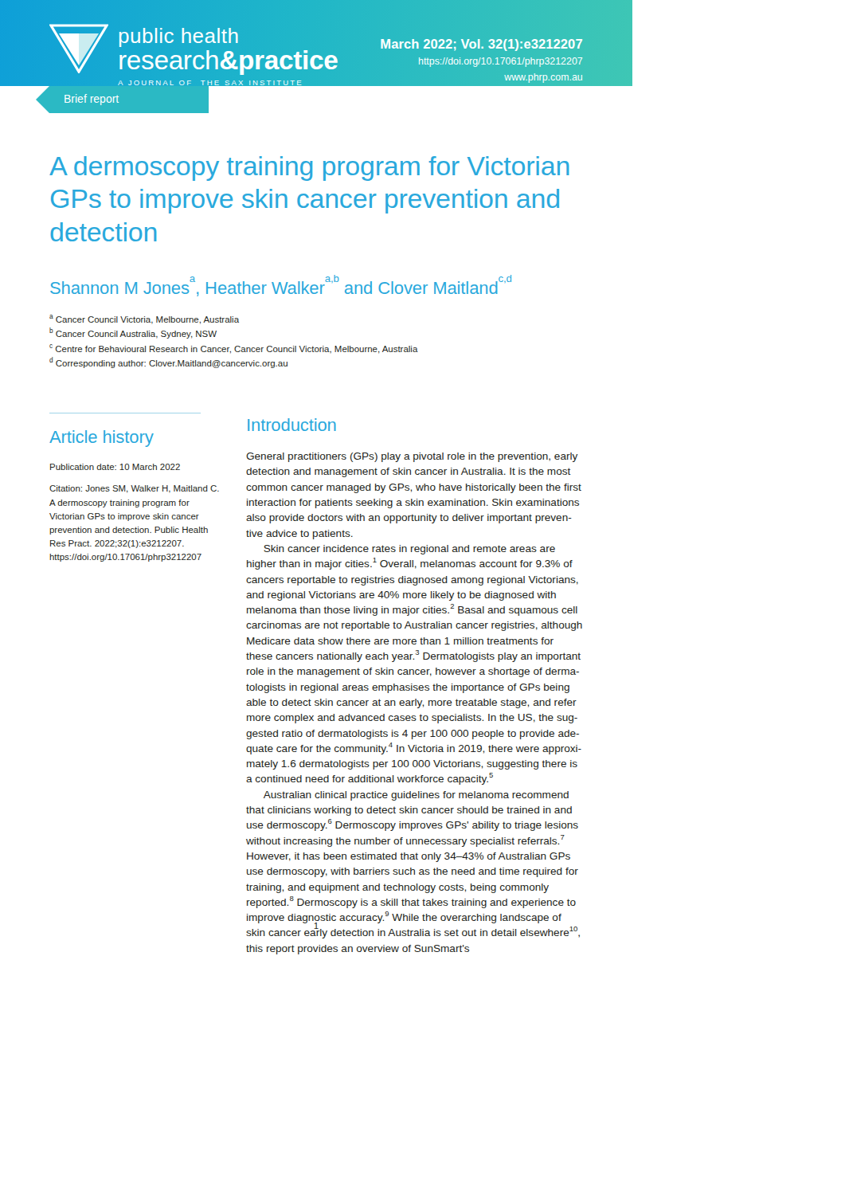public health
research&practice
A JOURNAL OF THE SAX INSTITUTE
March 2022; Vol. 32(1):e3212207
https://doi.org/10.17061/phrp3212207
www.phrp.com.au
Brief report
A dermoscopy training program for Victorian GPs to improve skin cancer prevention and detection
Shannon M Jonesa, Heather Walkera,b and Clover Maitlandc,d
a Cancer Council Victoria, Melbourne, Australia
b Cancer Council Australia, Sydney, NSW
c Centre for Behavioural Research in Cancer, Cancer Council Victoria, Melbourne, Australia
d Corresponding author: Clover.Maitland@cancervic.org.au
Article history
Publication date: 10 March 2022
Citation: Jones SM, Walker H, Maitland C. A dermoscopy training program for Victorian GPs to improve skin cancer prevention and detection. Public Health Res Pract. 2022;32(1):e3212207. https://doi.org/10.17061/phrp3212207
Introduction
General practitioners (GPs) play a pivotal role in the prevention, early detection and management of skin cancer in Australia. It is the most common cancer managed by GPs, who have historically been the first interaction for patients seeking a skin examination. Skin examinations also provide doctors with an opportunity to deliver important preventive advice to patients.
Skin cancer incidence rates in regional and remote areas are higher than in major cities.1 Overall, melanomas account for 9.3% of cancers reportable to registries diagnosed among regional Victorians, and regional Victorians are 40% more likely to be diagnosed with melanoma than those living in major cities.2 Basal and squamous cell carcinomas are not reportable to Australian cancer registries, although Medicare data show there are more than 1 million treatments for these cancers nationally each year.3 Dermatologists play an important role in the management of skin cancer, however a shortage of dermatologists in regional areas emphasises the importance of GPs being able to detect skin cancer at an early, more treatable stage, and refer more complex and advanced cases to specialists. In the US, the suggested ratio of dermatologists is 4 per 100 000 people to provide adequate care for the community.4 In Victoria in 2019, there were approximately 1.6 dermatologists per 100 000 Victorians, suggesting there is a continued need for additional workforce capacity.5
Australian clinical practice guidelines for melanoma recommend that clinicians working to detect skin cancer should be trained in and use dermoscopy.6 Dermoscopy improves GPs' ability to triage lesions without increasing the number of unnecessary specialist referrals.7 However, it has been estimated that only 34–43% of Australian GPs use dermoscopy, with barriers such as the need and time required for training, and equipment and technology costs, being commonly reported.8 Dermoscopy is a skill that takes training and experience to improve diagnostic accuracy.9 While the overarching landscape of skin cancer early detection in Australia is set out in detail elsewhere10, this report provides an overview of SunSmart's
1